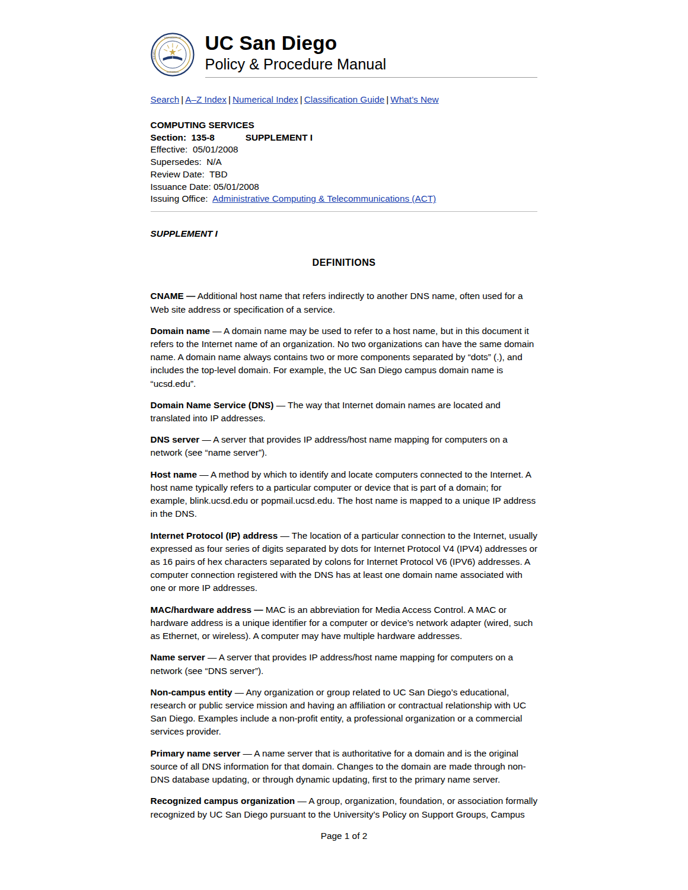UNIVERSITY OF SAN DIEGO CALIFORNIA
UC San Diego
Policy & Procedure Manual
Search|A–Z Index|Numerical Index|Classification Guide|What’s New
COMPUTING SERVICES
Section: 135-8 SUPPLEMENT I
Effective: 05/01/2008
Supersedes: N/A
Review Date: TBD
Issuance Date: 05/01/2008
Issuing Office: Administrative Computing & Telecommunications (ACT)
SUPPLEMENT I
DEFINITIONS
CNAME — Additional host name that refers indirectly to another DNS name, often used for a Web site address or specification of a service.
Domain name — A domain name may be used to refer to a host name, but in this document it refers to the Internet name of an organization. No two organizations can have the same domain name. A domain name always contains two or more components separated by “dots” (.), and includes the top-level domain. For example, the UC San Diego campus domain name is “ucsd.edu”.
Domain Name Service (DNS) — The way that Internet domain names are located and translated into IP addresses.
DNS server — A server that provides IP address/host name mapping for computers on a network (see “name server”).
Host name — A method by which to identify and locate computers connected to the Internet. A host name typically refers to a particular computer or device that is part of a domain; for example, blink.ucsd.edu or popmail.ucsd.edu. The host name is mapped to a unique IP address in the DNS.
Internet Protocol (IP) address — The location of a particular connection to the Internet, usually expressed as four series of digits separated by dots for Internet Protocol V4 (IPV4) addresses or as 16 pairs of hex characters separated by colons for Internet Protocol V6 (IPV6) addresses. A computer connection registered with the DNS has at least one domain name associated with one or more IP addresses.
MAC/hardware address — MAC is an abbreviation for Media Access Control. A MAC or hardware address is a unique identifier for a computer or device’s network adapter (wired, such as Ethernet, or wireless). A computer may have multiple hardware addresses.
Name server — A server that provides IP address/host name mapping for computers on a network (see “DNS server”).
Non-campus entity — Any organization or group related to UC San Diego’s educational, research or public service mission and having an affiliation or contractual relationship with UC San Diego. Examples include a non-profit entity, a professional organization or a commercial services provider.
Primary name server — A name server that is authoritative for a domain and is the original source of all DNS information for that domain. Changes to the domain are made through non-DNS database updating, or through dynamic updating, first to the primary name server.
Recognized campus organization — A group, organization, foundation, or association formally recognized by UC San Diego pursuant to the University’s Policy on Support Groups, Campus
Page 1 of 2